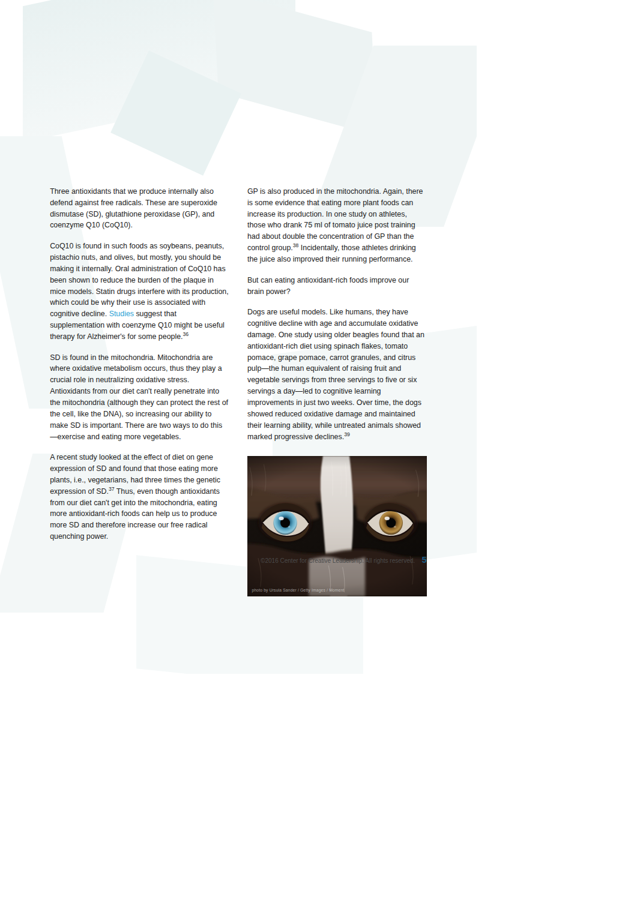Three antioxidants that we produce internally also defend against free radicals. These are superoxide dismutase (SD), glutathione peroxidase (GP), and coenzyme Q10 (CoQ10).
CoQ10 is found in such foods as soybeans, peanuts, pistachio nuts, and olives, but mostly, you should be making it internally. Oral administration of CoQ10 has been shown to reduce the burden of the plaque in mice models. Statin drugs interfere with its production, which could be why their use is associated with cognitive decline. Studies suggest that supplementation with coenzyme Q10 might be useful therapy for Alzheimer's for some people.36
SD is found in the mitochondria. Mitochondria are where oxidative metabolism occurs, thus they play a crucial role in neutralizing oxidative stress. Antioxidants from our diet can't really penetrate into the mitochondria (although they can protect the rest of the cell, like the DNA), so increasing our ability to make SD is important. There are two ways to do this—exercise and eating more vegetables.
A recent study looked at the effect of diet on gene expression of SD and found that those eating more plants, i.e., vegetarians, had three times the genetic expression of SD.37 Thus, even though antioxidants from our diet can't get into the mitochondria, eating more antioxidant-rich foods can help us to produce more SD and therefore increase our free radical quenching power.
GP is also produced in the mitochondria. Again, there is some evidence that eating more plant foods can increase its production. In one study on athletes, those who drank 75 ml of tomato juice post training had about double the concentration of GP than the control group.38 Incidentally, those athletes drinking the juice also improved their running performance.
But can eating antioxidant-rich foods improve our brain power?
Dogs are useful models. Like humans, they have cognitive decline with age and accumulate oxidative damage. One study using older beagles found that an antioxidant-rich diet using spinach flakes, tomato pomace, grape pomace, carrot granules, and citrus pulp—the human equivalent of raising fruit and vegetable servings from three servings to five or six servings a day—led to cognitive learning improvements in just two weeks. Over time, the dogs showed reduced oxidative damage and maintained their learning ability, while untreated animals showed marked progressive declines.39
photo by Ursula Sander / Getty Images / Moment
©2016 Center for Creative Leadership. All rights reserved. 5